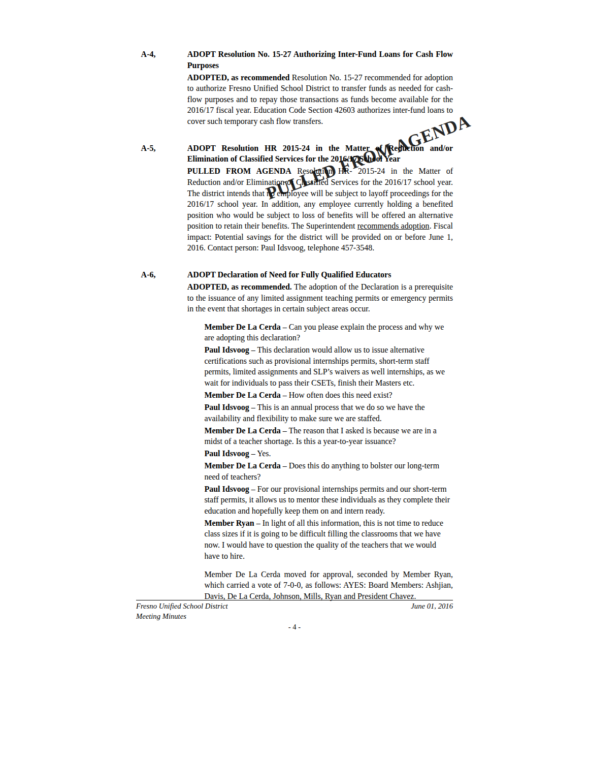A-4,
ADOPT Resolution No. 15-27 Authorizing Inter-Fund Loans for Cash Flow Purposes
ADOPTED, as recommended Resolution No. 15-27 recommended for adoption to authorize Fresno Unified School District to transfer funds as needed for cash-flow purposes and to repay those transactions as funds become available for the 2016/17 fiscal year. Education Code Section 42603 authorizes inter-fund loans to cover such temporary cash flow transfers.
A-5,
ADOPT Resolution HR 2015-24 in the Matter of Reduction and/or Elimination of Classified Services for the 2016/17 School Year
PULLED FROM AGENDA
PULLED FROM AGENDA Resolution HR- 2015-24 in the Matter of Reduction and/or Elimination of Classified Services for the 2016/17 school year. The district intends that no employee will be subject to layoff proceedings for the 2016/17 school year. In addition, any employee currently holding a benefited position who would be subject to loss of benefits will be offered an alternative position to retain their benefits. The Superintendent recommends adoption. Fiscal impact: Potential savings for the district will be provided on or before June 1, 2016. Contact person: Paul Idsvoog, telephone 457-3548.
A-6,
ADOPT Declaration of Need for Fully Qualified Educators
ADOPTED, as recommended. The adoption of the Declaration is a prerequisite to the issuance of any limited assignment teaching permits or emergency permits in the event that shortages in certain subject areas occur.
Member De La Cerda – Can you please explain the process and why we are adopting this declaration?
Paul Idsvoog – This declaration would allow us to issue alternative certifications such as provisional internships permits, short-term staff permits, limited assignments and SLP’s waivers as well internships, as we wait for individuals to pass their CSETs, finish their Masters etc.
Member De La Cerda – How often does this need exist?
Paul Idsvoog – This is an annual process that we do so we have the availability and flexibility to make sure we are staffed.
Member De La Cerda – The reason that I asked is because we are in a midst of a teacher shortage. Is this a year-to-year issuance?
Paul Idsvoog – Yes.
Member De La Cerda – Does this do anything to bolster our long-term need of teachers?
Paul Idsvoog – For our provisional internships permits and our short-term staff permits, it allows us to mentor these individuals as they complete their education and hopefully keep them on and intern ready.
Member Ryan – In light of all this information, this is not time to reduce class sizes if it is going to be difficult filling the classrooms that we have now. I would have to question the quality of the teachers that we would have to hire.
Member De La Cerda moved for approval, seconded by Member Ryan, which carried a vote of 7-0-0, as follows: AYES: Board Members: Ashjian, Davis, De La Cerda, Johnson, Mills, Ryan and President Chavez.
Fresno Unified School District June 01, 2016
Meeting Minutes
- 4 -